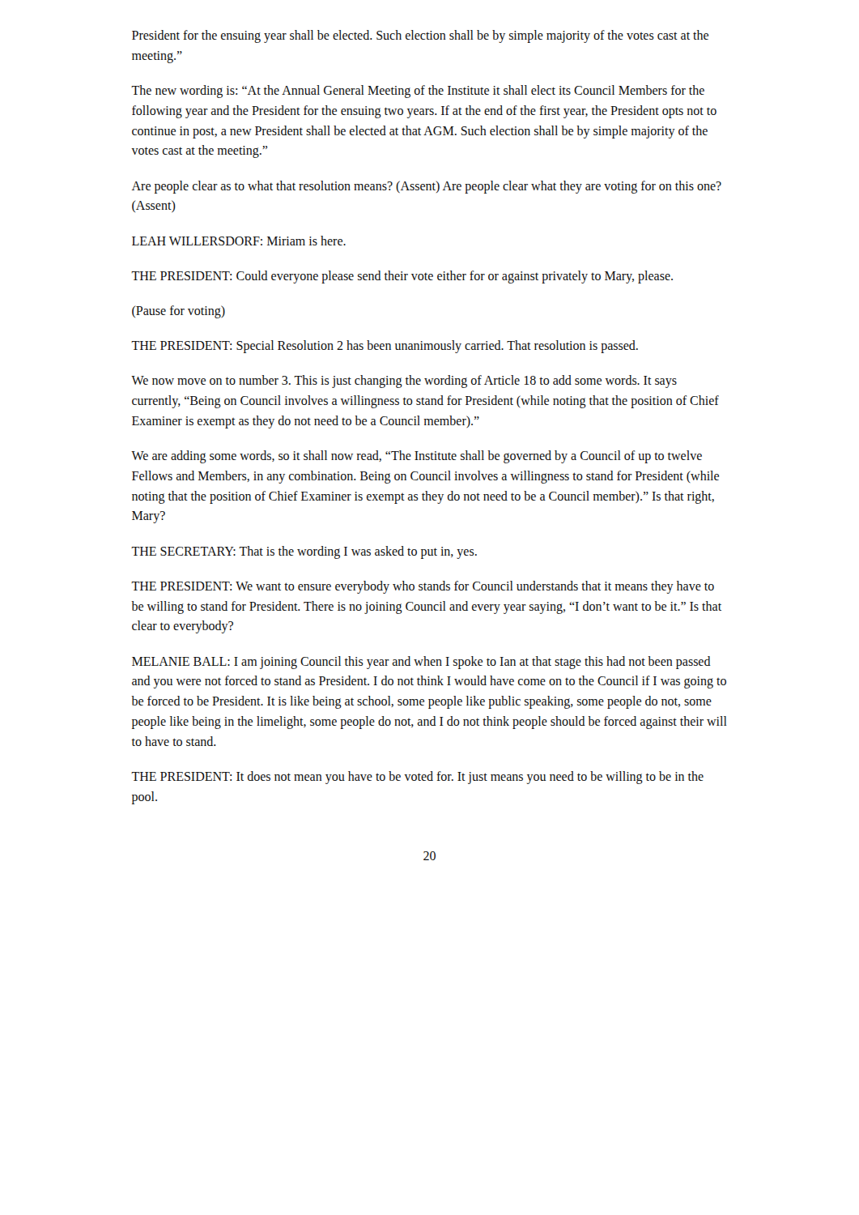President for the ensuing year shall be elected. Such election shall be by simple majority of the votes cast at the meeting.”
The new wording is: “At the Annual General Meeting of the Institute it shall elect its Council Members for the following year and the President for the ensuing two years. If at the end of the first year, the President opts not to continue in post, a new President shall be elected at that AGM. Such election shall be by simple majority of the votes cast at the meeting.”
Are people clear as to what that resolution means? (Assent) Are people clear what they are voting for on this one? (Assent)
LEAH WILLERSDORF: Miriam is here.
THE PRESIDENT: Could everyone please send their vote either for or against privately to Mary, please.
(Pause for voting)
THE PRESIDENT: Special Resolution 2 has been unanimously carried. That resolution is passed.
We now move on to number 3. This is just changing the wording of Article 18 to add some words. It says currently, “Being on Council involves a willingness to stand for President (while noting that the position of Chief Examiner is exempt as they do not need to be a Council member).”
We are adding some words, so it shall now read, “The Institute shall be governed by a Council of up to twelve Fellows and Members, in any combination. Being on Council involves a willingness to stand for President (while noting that the position of Chief Examiner is exempt as they do not need to be a Council member).” Is that right, Mary?
THE SECRETARY: That is the wording I was asked to put in, yes.
THE PRESIDENT: We want to ensure everybody who stands for Council understands that it means they have to be willing to stand for President. There is no joining Council and every year saying, “I don’t want to be it.” Is that clear to everybody?
MELANIE BALL: I am joining Council this year and when I spoke to Ian at that stage this had not been passed and you were not forced to stand as President. I do not think I would have come on to the Council if I was going to be forced to be President. It is like being at school, some people like public speaking, some people do not, some people like being in the limelight, some people do not, and I do not think people should be forced against their will to have to stand.
THE PRESIDENT: It does not mean you have to be voted for. It just means you need to be willing to be in the pool.
20